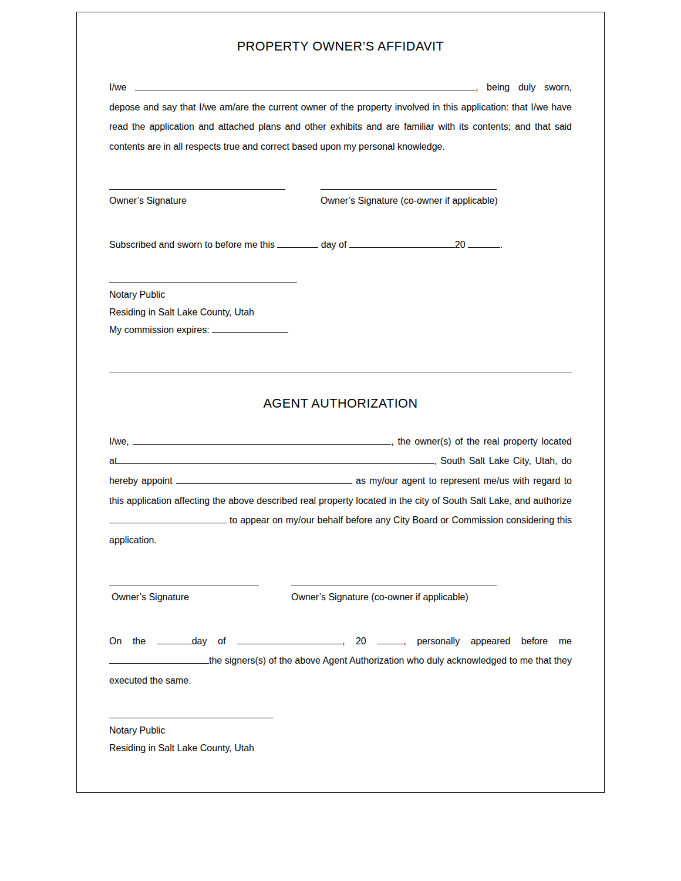PROPERTY OWNER’S AFFIDAVIT
I/we , being duly sworn, depose and say that I/we am/are the current owner of the property involved in this application: that I/we have read the application and attached plans and other exhibits and are familiar with its contents; and that said contents are in all respects true and correct based upon my personal knowledge.
Owner’s Signature
Owner’s Signature (co-owner if applicable)
Subscribed and sworn to before me this day of 20 .
Notary Public
Residing in Salt Lake County, Utah
My commission expires:
AGENT AUTHORIZATION
I/we, , the owner(s) of the real property located at , South Salt Lake City, Utah, do hereby appoint as my/our agent to represent me/us with regard to this application affecting the above described real property located in the city of South Salt Lake, and authorize to appear on my/our behalf before any City Board or Commission considering this application.
Owner’s Signature
Owner’s Signature (co-owner if applicable)
On the day of , 20 , personally appeared before me the signers(s) of the above Agent Authorization who duly acknowledged to me that they executed the same.
Notary Public
Residing in Salt Lake County, Utah